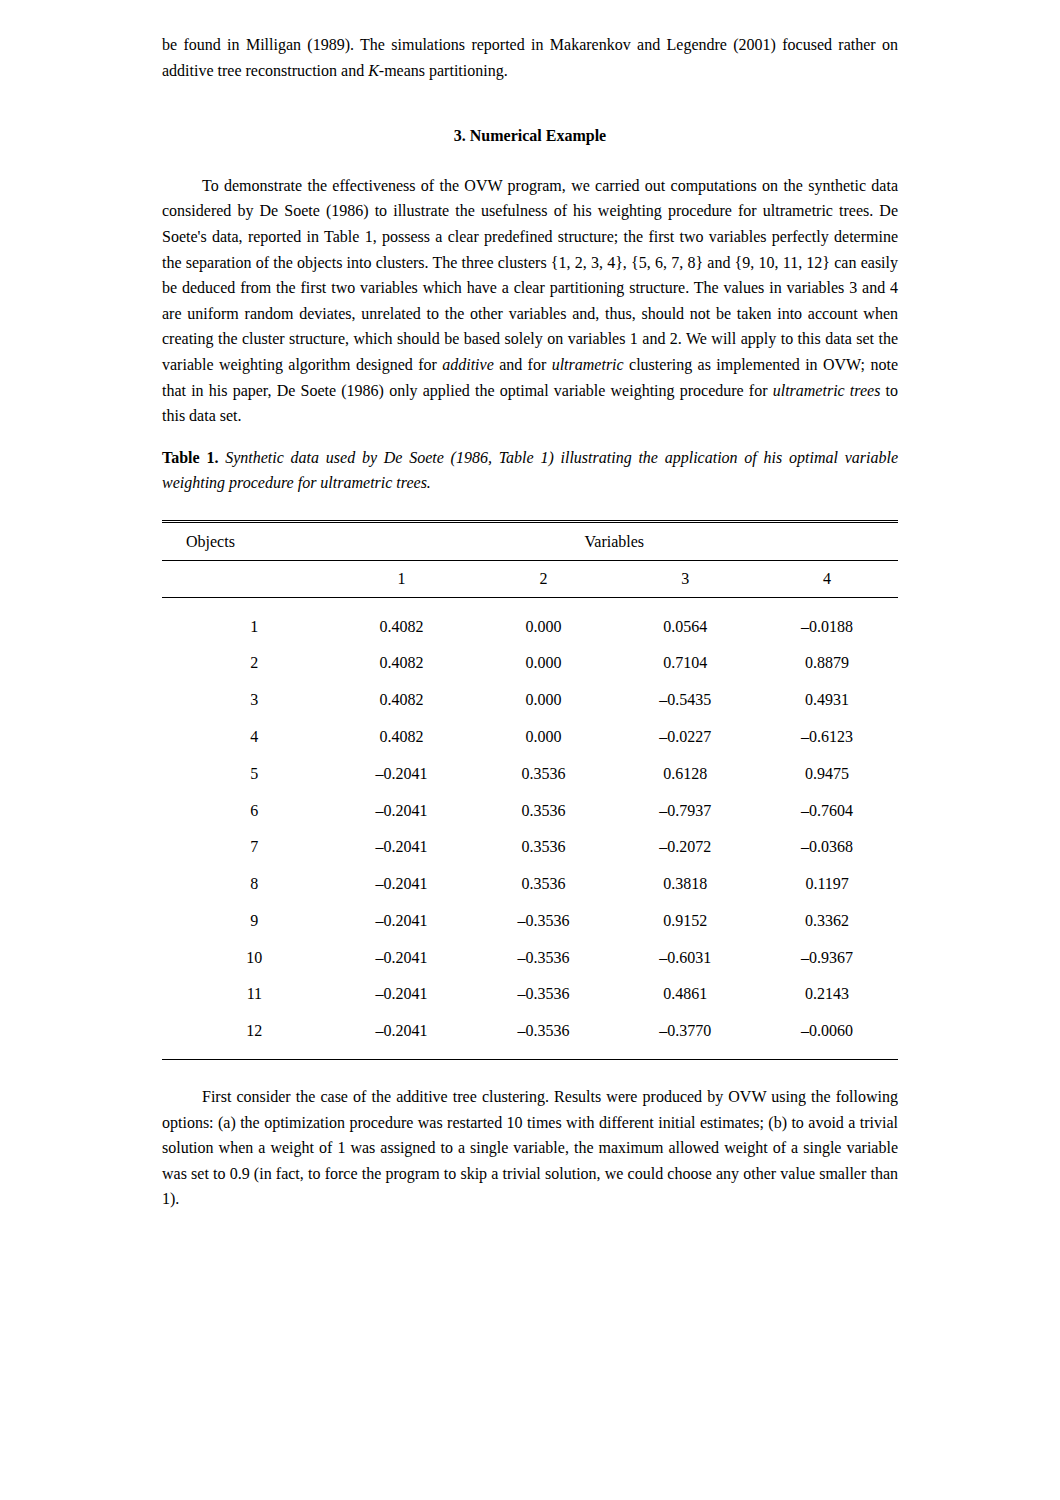be found in Milligan (1989). The simulations reported in Makarenkov and Legendre (2001) focused rather on additive tree reconstruction and K-means partitioning.
3. Numerical Example
To demonstrate the effectiveness of the OVW program, we carried out computations on the synthetic data considered by De Soete (1986) to illustrate the usefulness of his weighting procedure for ultrametric trees. De Soete's data, reported in Table 1, possess a clear predefined structure; the first two variables perfectly determine the separation of the objects into clusters. The three clusters {1, 2, 3, 4}, {5, 6, 7, 8} and {9, 10, 11, 12} can easily be deduced from the first two variables which have a clear partitioning structure. The values in variables 3 and 4 are uniform random deviates, unrelated to the other variables and, thus, should not be taken into account when creating the cluster structure, which should be based solely on variables 1 and 2. We will apply to this data set the variable weighting algorithm designed for additive and for ultrametric clustering as implemented in OVW; note that in his paper, De Soete (1986) only applied the optimal variable weighting procedure for ultrametric trees to this data set.
Table 1. Synthetic data used by De Soete (1986, Table 1) illustrating the application of his optimal variable weighting procedure for ultrametric trees.
| Objects | Variables |
| | 1 | 2 | 3 | 4 |
| 1 | 0.4082 | 0.000 | 0.0564 | –0.0188 |
| 2 | 0.4082 | 0.000 | 0.7104 | 0.8879 |
| 3 | 0.4082 | 0.000 | –0.5435 | 0.4931 |
| 4 | 0.4082 | 0.000 | –0.0227 | –0.6123 |
| 5 | –0.2041 | 0.3536 | 0.6128 | 0.9475 |
| 6 | –0.2041 | 0.3536 | –0.7937 | –0.7604 |
| 7 | –0.2041 | 0.3536 | –0.2072 | –0.0368 |
| 8 | –0.2041 | 0.3536 | 0.3818 | 0.1197 |
| 9 | –0.2041 | –0.3536 | 0.9152 | 0.3362 |
| 10 | –0.2041 | –0.3536 | –0.6031 | –0.9367 |
| 11 | –0.2041 | –0.3536 | 0.4861 | 0.2143 |
| 12 | –0.2041 | –0.3536 | –0.3770 | –0.0060 |
First consider the case of the additive tree clustering. Results were produced by OVW using the following options: (a) the optimization procedure was restarted 10 times with different initial estimates; (b) to avoid a trivial solution when a weight of 1 was assigned to a single variable, the maximum allowed weight of a single variable was set to 0.9 (in fact, to force the program to skip a trivial solution, we could choose any other value smaller than 1).